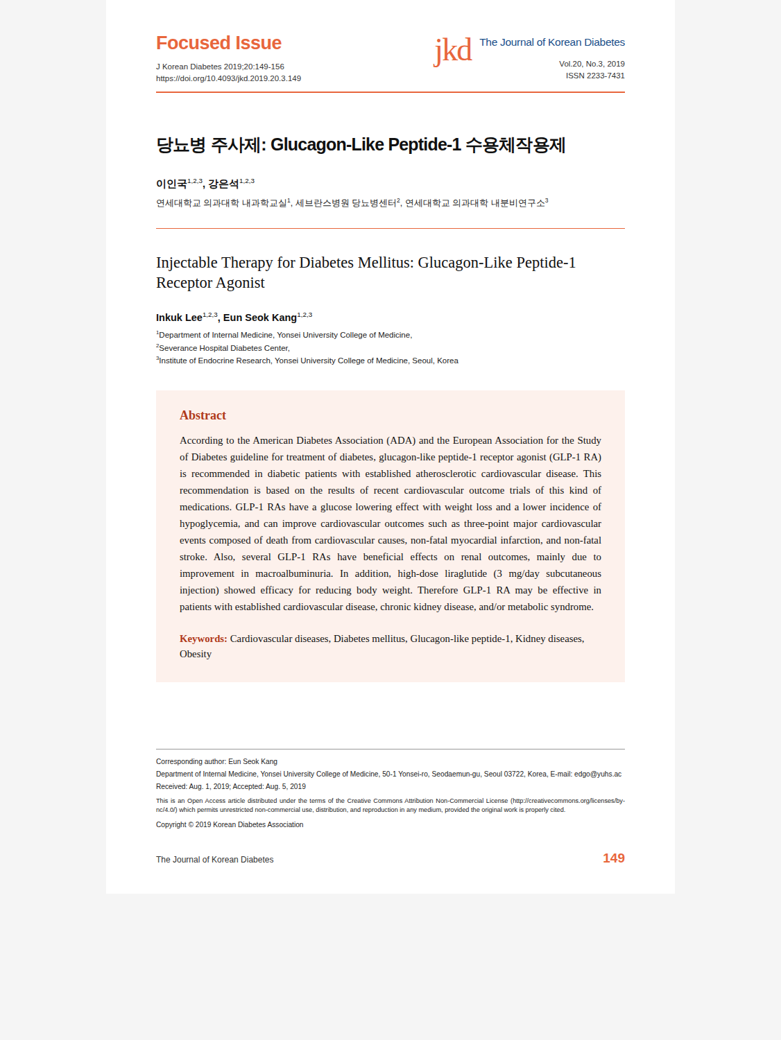Focused Issue
J Korean Diabetes 2019;20:149-156
https://doi.org/10.4093/jkd.2019.20.3.149
jkd
The Journal of Korean Diabetes
Vol.20, No.3, 2019
ISSN 2233-7431
당뇨병 주사제: Glucagon-Like Peptide-1 수용체작용제
이인국1,2,3, 강은석1,2,3
연세대학교 의과대학 내과학교실1, 세브란스병원 당뇨병센터2, 연세대학교 의과대학 내분비연구소3
Injectable Therapy for Diabetes Mellitus: Glucagon-Like Peptide-1 Receptor Agonist
Inkuk Lee1,2,3, Eun Seok Kang1,2,3
1Department of Internal Medicine, Yonsei University College of Medicine,
2Severance Hospital Diabetes Center,
3Institute of Endocrine Research, Yonsei University College of Medicine, Seoul, Korea
Abstract
According to the American Diabetes Association (ADA) and the European Association for the Study of Diabetes guideline for treatment of diabetes, glucagon-like peptide-1 receptor agonist (GLP-1 RA) is recommended in diabetic patients with established atherosclerotic cardiovascular disease. This recommendation is based on the results of recent cardiovascular outcome trials of this kind of medications. GLP-1 RAs have a glucose lowering effect with weight loss and a lower incidence of hypoglycemia, and can improve cardiovascular outcomes such as three-point major cardiovascular events composed of death from cardiovascular causes, non-fatal myocardial infarction, and non-fatal stroke. Also, several GLP-1 RAs have beneficial effects on renal outcomes, mainly due to improvement in macroalbuminuria. In addition, high-dose liraglutide (3 mg/day subcutaneous injection) showed efficacy for reducing body weight. Therefore GLP-1 RA may be effective in patients with established cardiovascular disease, chronic kidney disease, and/or metabolic syndrome.
Keywords: Cardiovascular diseases, Diabetes mellitus, Glucagon-like peptide-1, Kidney diseases, Obesity
Corresponding author: Eun Seok Kang
Department of Internal Medicine, Yonsei University College of Medicine, 50-1 Yonsei-ro, Seodaemun-gu, Seoul 03722, Korea, E-mail: edgo@yuhs.ac
Received: Aug. 1, 2019; Accepted: Aug. 5, 2019
This is an Open Access article distributed under the terms of the Creative Commons Attribution Non-Commercial License (http://creativecommons.org/licenses/by-nc/4.0/) which permits unrestricted non-commercial use, distribution, and reproduction in any medium, provided the original work is properly cited.
Copyright © 2019 Korean Diabetes Association
The Journal of Korean Diabetes 149